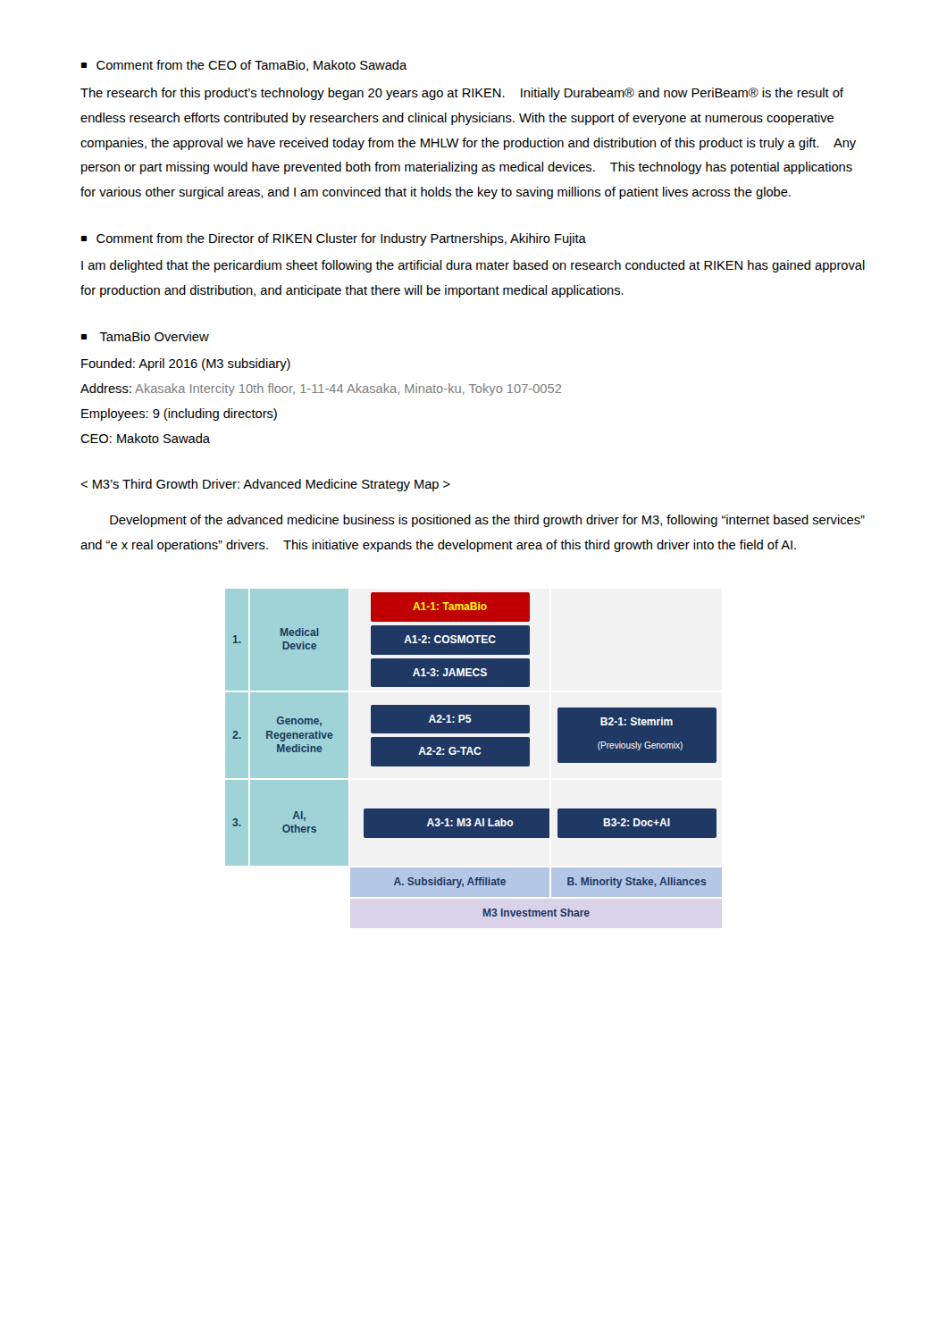■ Comment from the CEO of TamaBio, Makoto Sawada
The research for this product’s technology began 20 years ago at RIKEN. Initially Durabeam® and now PeriBeam® is the result of endless research efforts contributed by researchers and clinical physicians. With the support of everyone at numerous cooperative companies, the approval we have received today from the MHLW for the production and distribution of this product is truly a gift. Any person or part missing would have prevented both from materializing as medical devices. This technology has potential applications for various other surgical areas, and I am convinced that it holds the key to saving millions of patient lives across the globe.
■ Comment from the Director of RIKEN Cluster for Industry Partnerships, Akihiro Fujita
I am delighted that the pericardium sheet following the artificial dura mater based on research conducted at RIKEN has gained approval for production and distribution, and anticipate that there will be important medical applications.
■ TamaBio Overview
Founded: April 2016 (M3 subsidiary)
Address: Akasaka Intercity 10th floor, 1-11-44 Akasaka, Minato-ku, Tokyo 107-0052
Employees: 9 (including directors)
CEO: Makoto Sawada
< M3’s Third Growth Driver: Advanced Medicine Strategy Map >
Development of the advanced medicine business is positioned as the third growth driver for M3, following “internet based services” and “e x real operations” drivers. This initiative expands the development area of this third growth driver into the field of AI.
| 1. | Medical Device | A1-1: TamaBio A1-2: COSMOTEC A1-3: JAMECS | |
| 2. | Genome, Regenerative Medicine | A2-1: P5 A2-2: G-TAC | B2-1: Stemrim (Previously Genomix) |
| 3. | AI, Others | A3-1: M3 AI Labo | B3-2: Doc+AI |
| | | A. Subsidiary, Affiliate | B. Minority Stake, Alliances |
| | | M3 Investment Share |